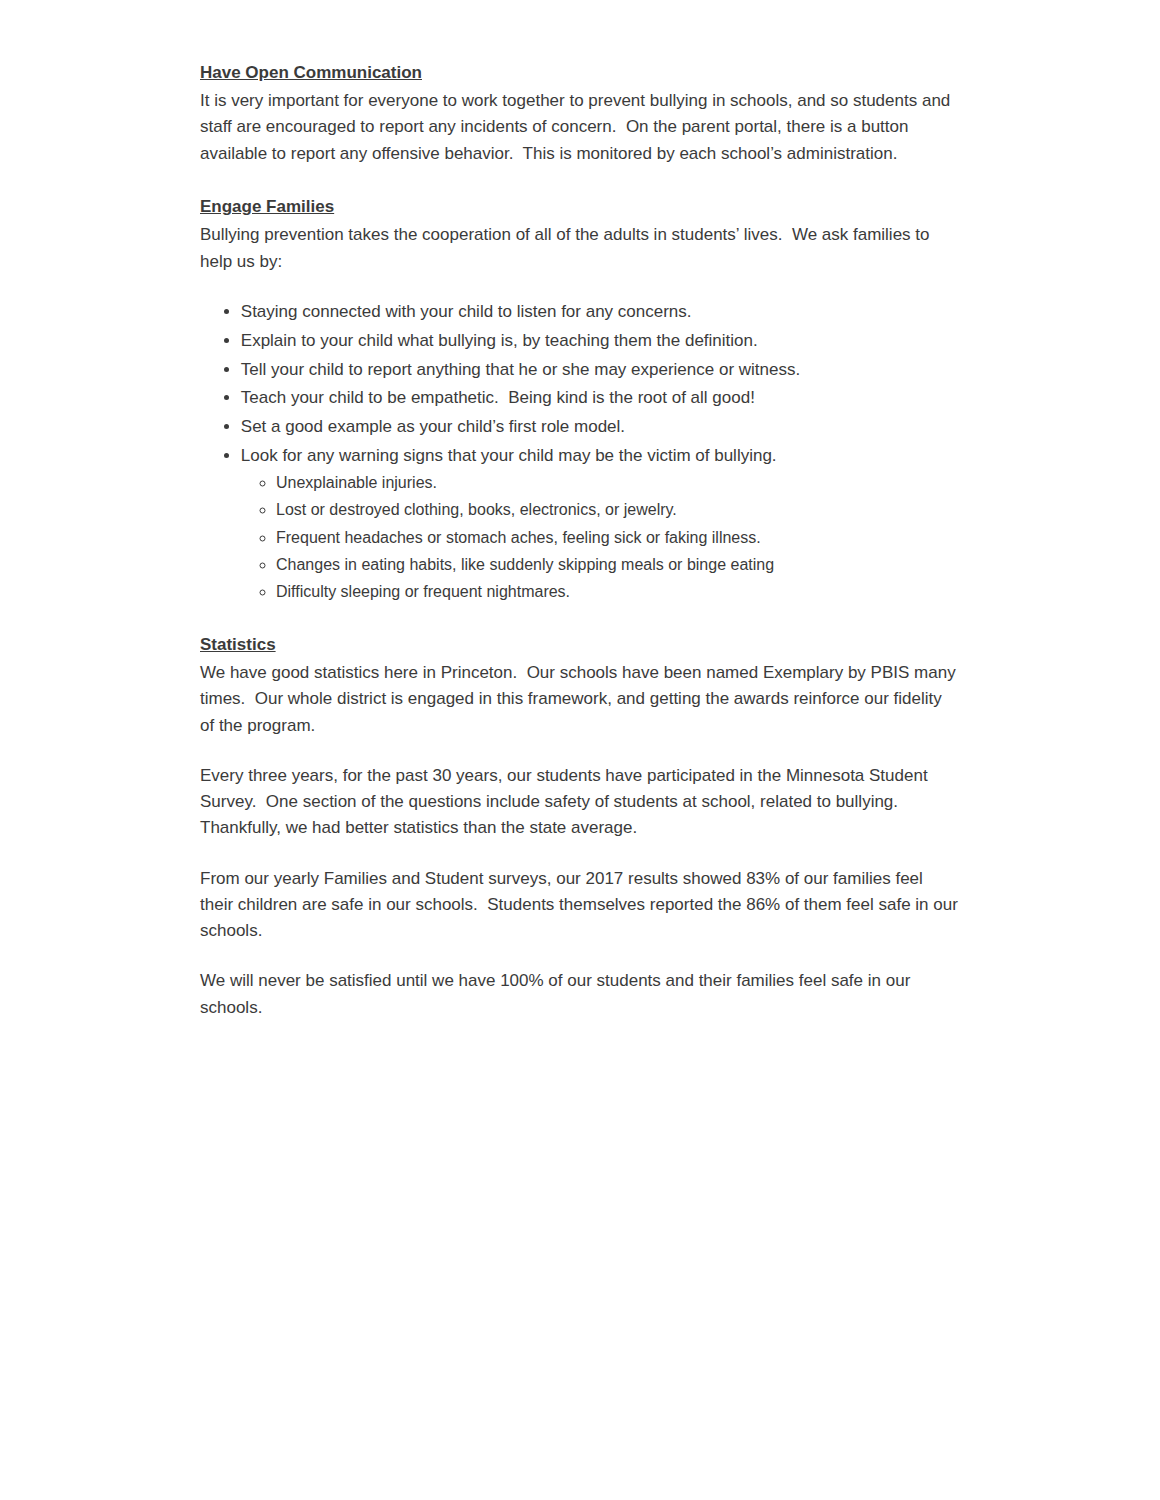Have Open Communication
It is very important for everyone to work together to prevent bullying in schools, and so students and staff are encouraged to report any incidents of concern. On the parent portal, there is a button available to report any offensive behavior. This is monitored by each school’s administration.
Engage Families
Bullying prevention takes the cooperation of all of the adults in students’ lives. We ask families to help us by:
Staying connected with your child to listen for any concerns.
Explain to your child what bullying is, by teaching them the definition.
Tell your child to report anything that he or she may experience or witness.
Teach your child to be empathetic. Being kind is the root of all good!
Set a good example as your child’s first role model.
Look for any warning signs that your child may be the victim of bullying.
Unexplainable injuries.
Lost or destroyed clothing, books, electronics, or jewelry.
Frequent headaches or stomach aches, feeling sick or faking illness.
Changes in eating habits, like suddenly skipping meals or binge eating
Difficulty sleeping or frequent nightmares.
Statistics
We have good statistics here in Princeton. Our schools have been named Exemplary by PBIS many times. Our whole district is engaged in this framework, and getting the awards reinforce our fidelity of the program.
Every three years, for the past 30 years, our students have participated in the Minnesota Student Survey. One section of the questions include safety of students at school, related to bullying. Thankfully, we had better statistics than the state average.
From our yearly Families and Student surveys, our 2017 results showed 83% of our families feel their children are safe in our schools. Students themselves reported the 86% of them feel safe in our schools.
We will never be satisfied until we have 100% of our students and their families feel safe in our schools.